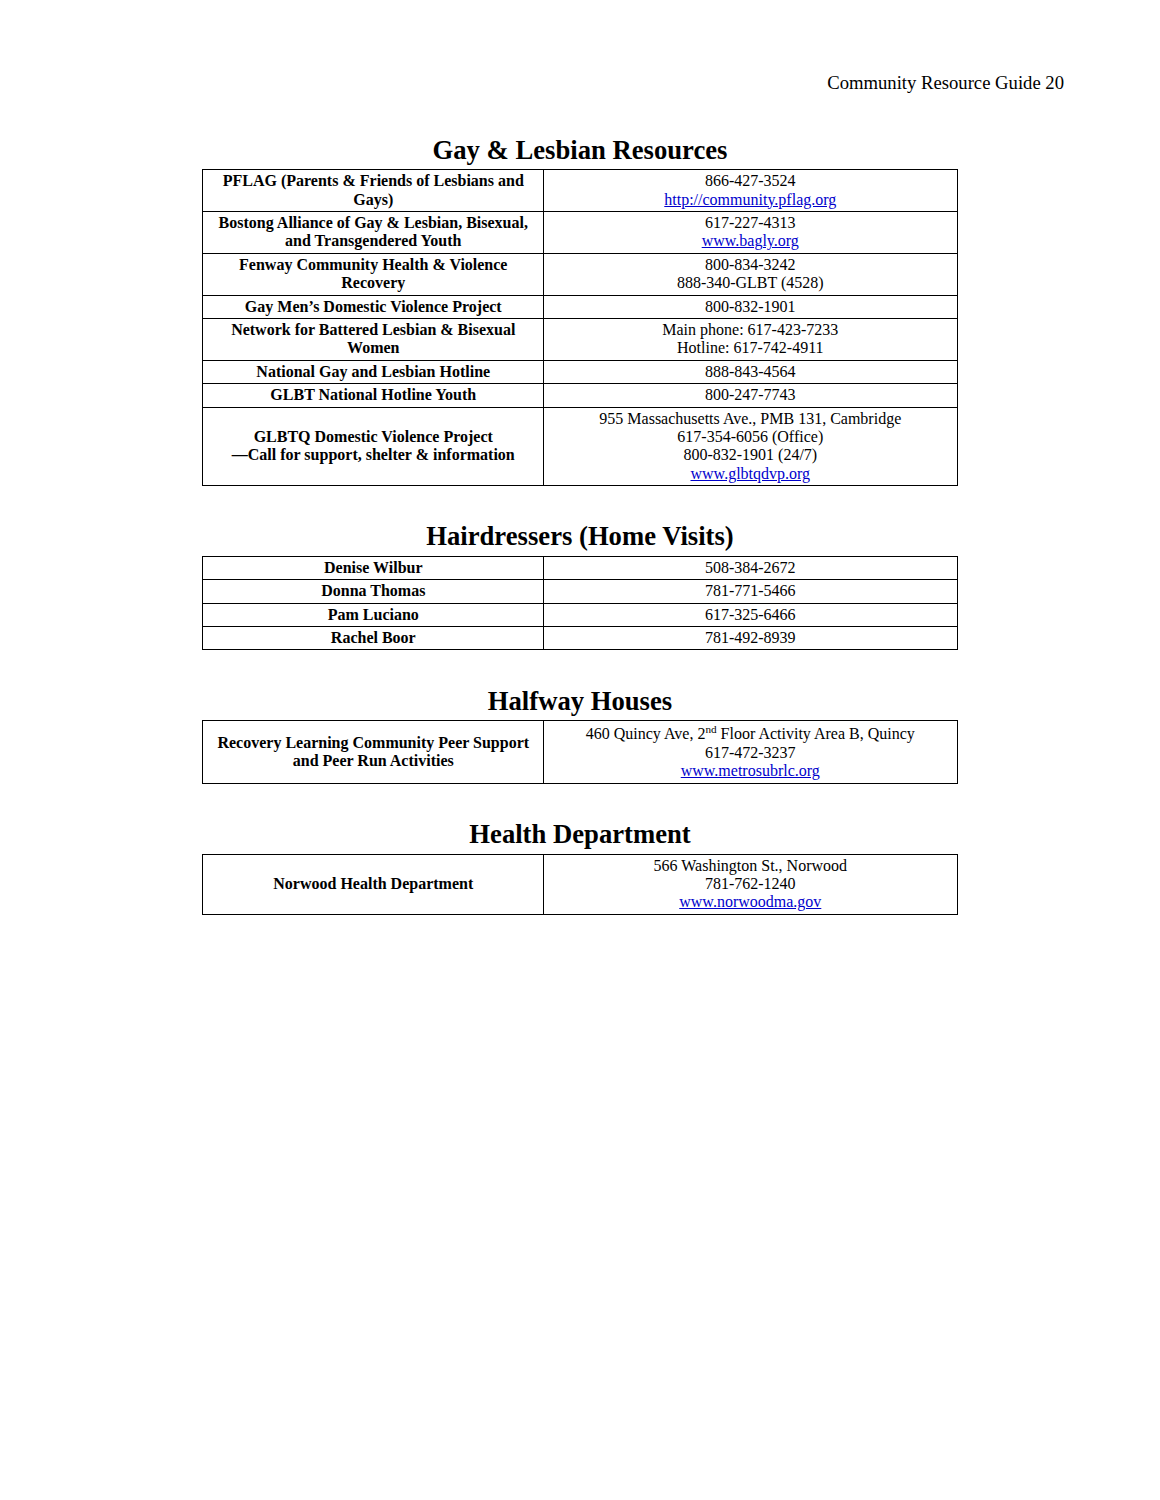Community Resource Guide 20
Gay & Lesbian Resources
| PFLAG (Parents & Friends of Lesbians and Gays) | 866-427-3524 http://community.pflag.org |
| Bostong Alliance of Gay & Lesbian, Bisexual, and Transgendered Youth | 617-227-4313 www.bagly.org |
| Fenway Community Health & Violence Recovery | 800-834-3242 888-340-GLBT (4528) |
| Gay Men’s Domestic Violence Project | 800-832-1901 |
| Network for Battered Lesbian & Bisexual Women | Main phone: 617-423-7233 Hotline: 617-742-4911 |
| National Gay and Lesbian Hotline | 888-843-4564 |
| GLBT National Hotline Youth | 800-247-7743 |
| GLBTQ Domestic Violence Project — Call for support, shelter & information | 955 Massachusetts Ave., PMB 131, Cambridge 617-354-6056 (Office) 800-832-1901 (24/7) www.glbtqdvp.org |
Hairdressers (Home Visits)
| Denise Wilbur | 508-384-2672 |
| Donna Thomas | 781-771-5466 |
| Pam Luciano | 617-325-6466 |
| Rachel Boor | 781-492-8939 |
Halfway Houses
| Recovery Learning Community Peer Support and Peer Run Activities | 460 Quincy Ave, 2 nd Floor Activity Area B, Quincy 617-472-3237 www.metrosubrlc.org |
Health Department
| Norwood Health Department | 566 Washington St., Norwood 781-762-1240 www.norwoodma.gov |